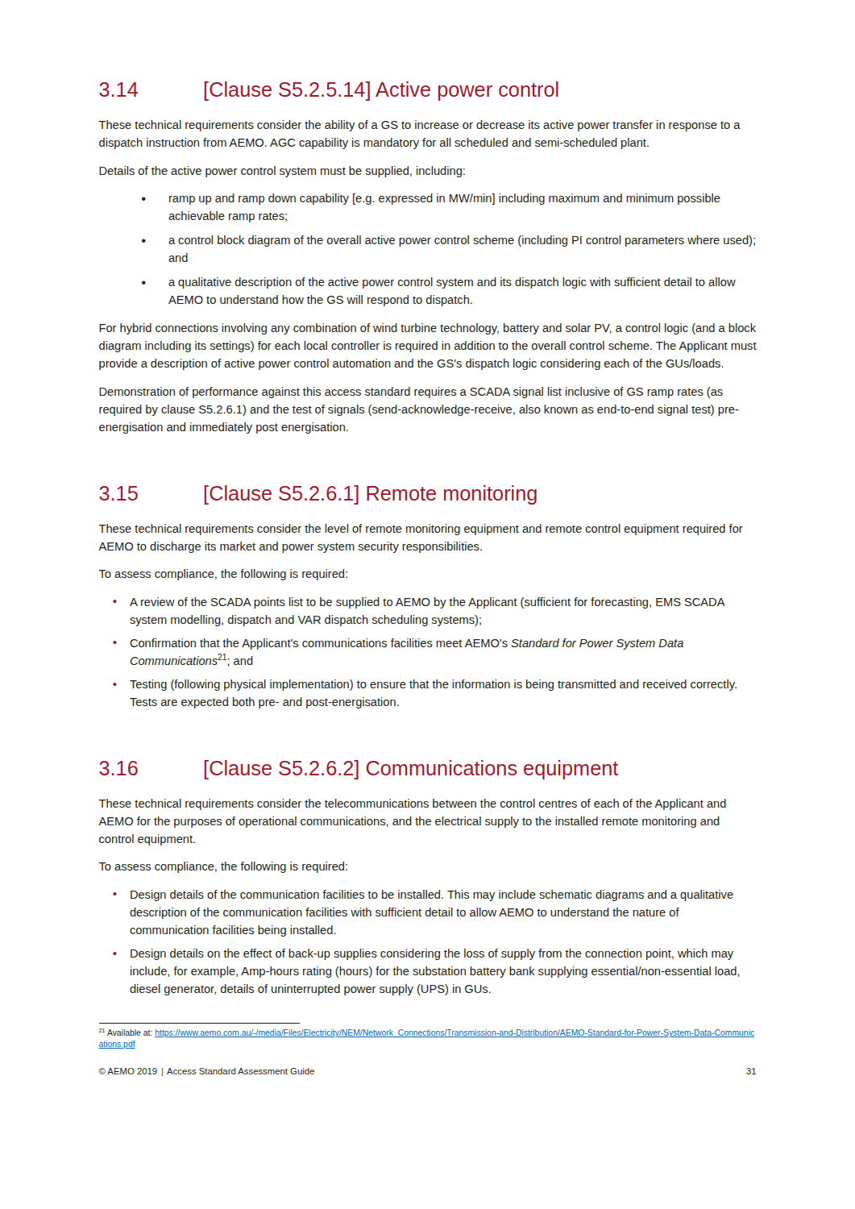3.14[Clause S5.2.5.14] Active power control
These technical requirements consider the ability of a GS to increase or decrease its active power transfer in response to a dispatch instruction from AEMO. AGC capability is mandatory for all scheduled and semi-scheduled plant.
Details of the active power control system must be supplied, including:
ramp up and ramp down capability [e.g. expressed in MW/min] including maximum and minimum possible achievable ramp rates;
a control block diagram of the overall active power control scheme (including PI control parameters where used); and
a qualitative description of the active power control system and its dispatch logic with sufficient detail to allow AEMO to understand how the GS will respond to dispatch.
For hybrid connections involving any combination of wind turbine technology, battery and solar PV, a control logic (and a block diagram including its settings) for each local controller is required in addition to the overall control scheme. The Applicant must provide a description of active power control automation and the GS's dispatch logic considering each of the GUs/loads.
Demonstration of performance against this access standard requires a SCADA signal list inclusive of GS ramp rates (as required by clause S5.2.6.1) and the test of signals (send-acknowledge-receive, also known as end-to-end signal test) pre-energisation and immediately post energisation.
3.15[Clause S5.2.6.1] Remote monitoring
These technical requirements consider the level of remote monitoring equipment and remote control equipment required for AEMO to discharge its market and power system security responsibilities.
To assess compliance, the following is required:
A review of the SCADA points list to be supplied to AEMO by the Applicant (sufficient for forecasting, EMS SCADA system modelling, dispatch and VAR dispatch scheduling systems);
Confirmation that the Applicant's communications facilities meet AEMO's Standard for Power System Data Communications21; and
Testing (following physical implementation) to ensure that the information is being transmitted and received correctly. Tests are expected both pre- and post-energisation.
3.16[Clause S5.2.6.2] Communications equipment
These technical requirements consider the telecommunications between the control centres of each of the Applicant and AEMO for the purposes of operational communications, and the electrical supply to the installed remote monitoring and control equipment.
To assess compliance, the following is required:
Design details of the communication facilities to be installed. This may include schematic diagrams and a qualitative description of the communication facilities with sufficient detail to allow AEMO to understand the nature of communication facilities being installed.
Design details on the effect of back-up supplies considering the loss of supply from the connection point, which may include, for example, Amp-hours rating (hours) for the substation battery bank supplying essential/non-essential load, diesel generator, details of uninterrupted power supply (UPS) in GUs.
21 Available at: https://www.aemo.com.au/-/media/Files/Electricity/NEM/Network_Connections/Transmission-and-Distribution/AEMO-Standard-for-Power-System-Data-Communications.pdf
© AEMO 2019 | Access Standard Assessment Guide
31